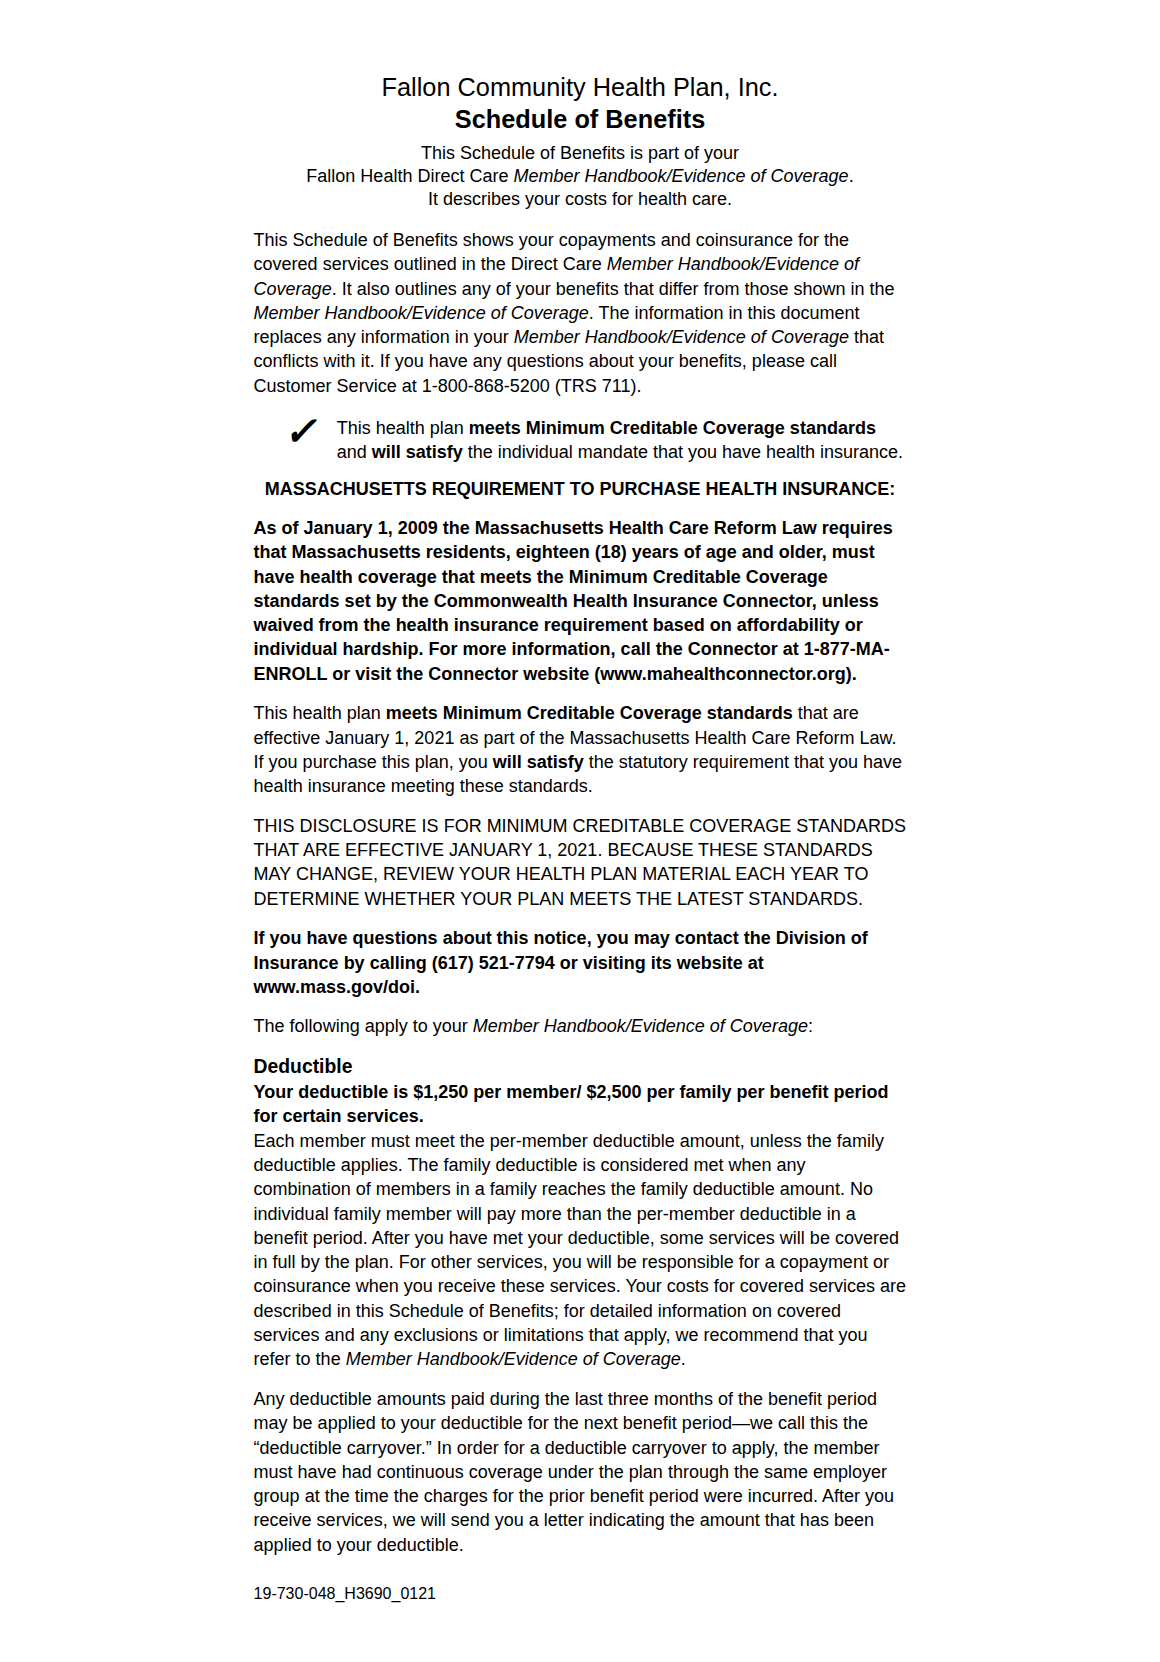Fallon Community Health Plan, Inc. Schedule of Benefits
This Schedule of Benefits is part of your
Fallon Health Direct Care Member Handbook/Evidence of Coverage.
It describes your costs for health care.
This Schedule of Benefits shows your copayments and coinsurance for the covered services outlined in the Direct Care Member Handbook/Evidence of Coverage. It also outlines any of your benefits that differ from those shown in the Member Handbook/Evidence of Coverage. The information in this document replaces any information in your Member Handbook/Evidence of Coverage that conflicts with it. If you have any questions about your benefits, please call Customer Service at 1-800-868-5200 (TRS 711).
✓
This health plan meets Minimum Creditable Coverage standards and will satisfy the individual mandate that you have health insurance.
MASSACHUSETTS REQUIREMENT TO PURCHASE HEALTH INSURANCE:
As of January 1, 2009 the Massachusetts Health Care Reform Law requires that Massachusetts residents, eighteen (18) years of age and older, must have health coverage that meets the Minimum Creditable Coverage standards set by the Commonwealth Health Insurance Connector, unless waived from the health insurance requirement based on affordability or individual hardship. For more information, call the Connector at 1-877-MA-ENROLL or visit the Connector website (www.mahealthconnector.org).
This health plan meets Minimum Creditable Coverage standards that are effective January 1, 2021 as part of the Massachusetts Health Care Reform Law. If you purchase this plan, you will satisfy the statutory requirement that you have health insurance meeting these standards.
THIS DISCLOSURE IS FOR MINIMUM CREDITABLE COVERAGE STANDARDS THAT ARE EFFECTIVE JANUARY 1, 2021. BECAUSE THESE STANDARDS MAY CHANGE, REVIEW YOUR HEALTH PLAN MATERIAL EACH YEAR TO DETERMINE WHETHER YOUR PLAN MEETS THE LATEST STANDARDS.
If you have questions about this notice, you may contact the Division of Insurance by calling (617) 521-7794 or visiting its website at www.mass.gov/doi.
The following apply to your Member Handbook/Evidence of Coverage:
Deductible
Your deductible is $1,250 per member/ $2,500 per family per benefit period for certain services.
Each member must meet the per-member deductible amount, unless the family deductible applies. The family deductible is considered met when any combination of members in a family reaches the family deductible amount. No individual family member will pay more than the per-member deductible in a benefit period. After you have met your deductible, some services will be covered in full by the plan. For other services, you will be responsible for a copayment or coinsurance when you receive these services. Your costs for covered services are described in this Schedule of Benefits; for detailed information on covered services and any exclusions or limitations that apply, we recommend that you refer to the Member Handbook/Evidence of Coverage.
Any deductible amounts paid during the last three months of the benefit period may be applied to your deductible for the next benefit period—we call this the “deductible carryover.” In order for a deductible carryover to apply, the member must have had continuous coverage under the plan through the same employer group at the time the charges for the prior benefit period were incurred. After you receive services, we will send you a letter indicating the amount that has been applied to your deductible.
19-730-048_H3690_0121